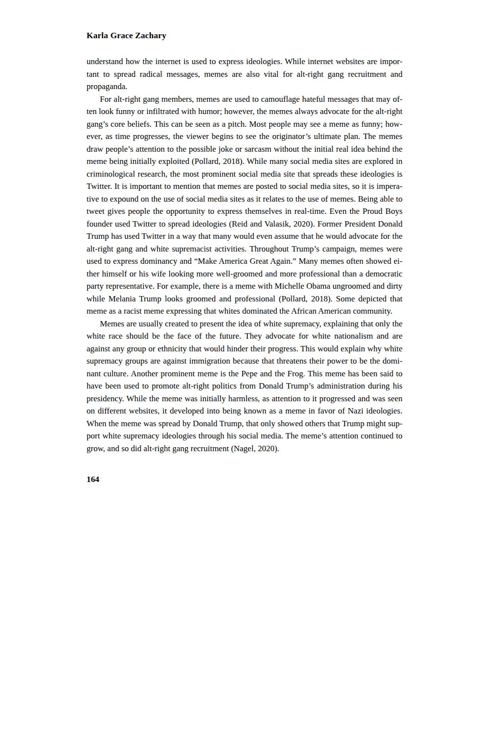Karla Grace Zachary
understand how the internet is used to express ideologies. While internet websites are important to spread radical messages, memes are also vital for alt-right gang recruitment and propaganda.
For alt-right gang members, memes are used to camouflage hateful messages that may often look funny or infiltrated with humor; however, the memes always advocate for the alt-right gang’s core beliefs. This can be seen as a pitch. Most people may see a meme as funny; however, as time progresses, the viewer begins to see the originator’s ultimate plan. The memes draw people’s attention to the possible joke or sarcasm without the initial real idea behind the meme being initially exploited (Pollard, 2018). While many social media sites are explored in criminological research, the most prominent social media site that spreads these ideologies is Twitter. It is important to mention that memes are posted to social media sites, so it is imperative to expound on the use of social media sites as it relates to the use of memes. Being able to tweet gives people the opportunity to express themselves in real-time. Even the Proud Boys founder used Twitter to spread ideologies (Reid and Valasik, 2020). Former President Donald Trump has used Twitter in a way that many would even assume that he would advocate for the alt-right gang and white supremacist activities. Throughout Trump’s campaign, memes were used to express dominancy and “Make America Great Again.” Many memes often showed either himself or his wife looking more well-groomed and more professional than a democratic party representative. For example, there is a meme with Michelle Obama ungroomed and dirty while Melania Trump looks groomed and professional (Pollard, 2018). Some depicted that meme as a racist meme expressing that whites dominated the African American community.
Memes are usually created to present the idea of white supremacy, explaining that only the white race should be the face of the future. They advocate for white nationalism and are against any group or ethnicity that would hinder their progress. This would explain why white supremacy groups are against immigration because that threatens their power to be the dominant culture. Another prominent meme is the Pepe and the Frog. This meme has been said to have been used to promote alt-right politics from Donald Trump’s administration during his presidency. While the meme was initially harmless, as attention to it progressed and was seen on different websites, it developed into being known as a meme in favor of Nazi ideologies. When the meme was spread by Donald Trump, that only showed others that Trump might support white supremacy ideologies through his social media. The meme’s attention continued to grow, and so did alt-right gang recruitment (Nagel, 2020).
164